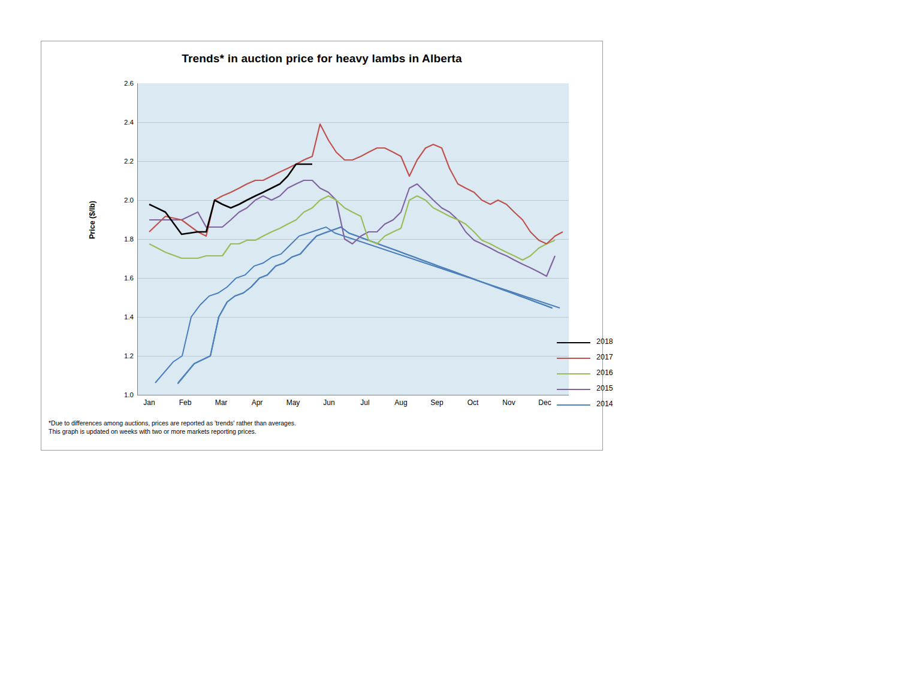Trends* in auction price for heavy lambs in Alberta
Price ($/lb)
2.6
2.4
2.2
2.0
1.8
1.6
1.4
1.2
1.0
Weekly heavy lamb auction price trends, Alberta, 2014-2018
2018
2017
2016
2015
2014
Jan
Feb
Mar
Apr
May
Jun
Jul
Aug
Sep
Oct
Nov
Dec
*Due to differences among auctions, prices are reported as 'trends' rather than averages.
This graph is updated on weeks with two or more markets reporting prices.